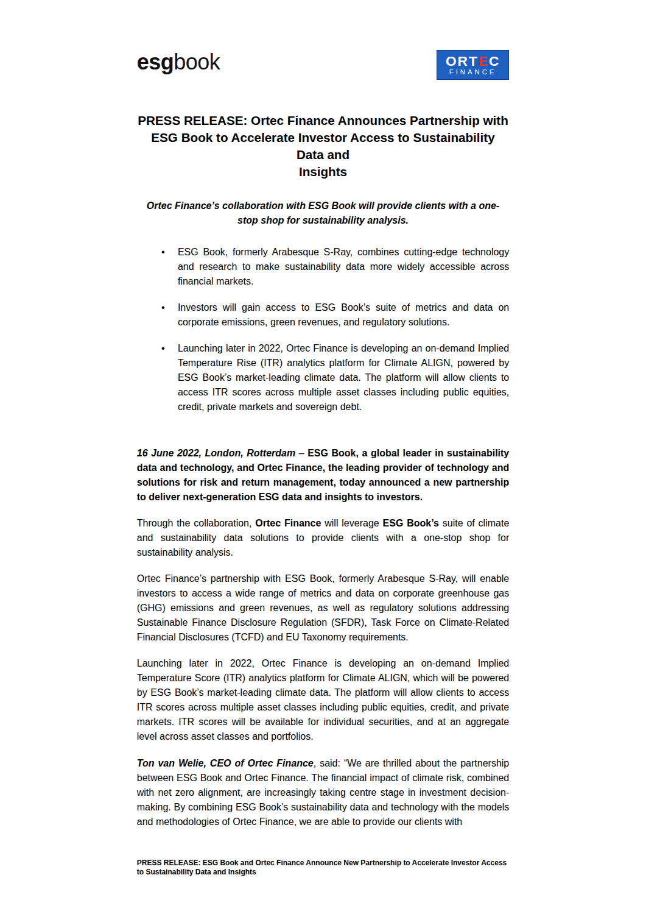esgbook
ORTEC FINANCE
PRESS RELEASE: Ortec Finance Announces Partnership with
ESG Book to Accelerate Investor Access to Sustainability Data and
Insights
Ortec Finance’s collaboration with ESG Book will provide clients with a one-stop shop for sustainability analysis.
ESG Book, formerly Arabesque S-Ray, combines cutting-edge technology and research to make sustainability data more widely accessible across financial markets.
Investors will gain access to ESG Book’s suite of metrics and data on corporate emissions, green revenues, and regulatory solutions.
Launching later in 2022, Ortec Finance is developing an on-demand Implied Temperature Rise (ITR) analytics platform for Climate ALIGN, powered by ESG Book’s market-leading climate data. The platform will allow clients to access ITR scores across multiple asset classes including public equities, credit, private markets and sovereign debt.
16 June 2022, London, Rotterdam – ESG Book, a global leader in sustainability data and technology, and Ortec Finance, the leading provider of technology and solutions for risk and return management, today announced a new partnership to deliver next-generation ESG data and insights to investors.
Through the collaboration, Ortec Finance will leverage ESG Book’s suite of climate and sustainability data solutions to provide clients with a one-stop shop for sustainability analysis.
Ortec Finance’s partnership with ESG Book, formerly Arabesque S-Ray, will enable investors to access a wide range of metrics and data on corporate greenhouse gas (GHG) emissions and green revenues, as well as regulatory solutions addressing Sustainable Finance Disclosure Regulation (SFDR), Task Force on Climate-Related Financial Disclosures (TCFD) and EU Taxonomy requirements.
Launching later in 2022, Ortec Finance is developing an on-demand Implied Temperature Score (ITR) analytics platform for Climate ALIGN, which will be powered by ESG Book’s market-leading climate data. The platform will allow clients to access ITR scores across multiple asset classes including public equities, credit, and private markets. ITR scores will be available for individual securities, and at an aggregate level across asset classes and portfolios.
Ton van Welie, CEO of Ortec Finance, said: “We are thrilled about the partnership between ESG Book and Ortec Finance. The financial impact of climate risk, combined with net zero alignment, are increasingly taking centre stage in investment decision-making. By combining ESG Book’s sustainability data and technology with the models and methodologies of Ortec Finance, we are able to provide our clients with
PRESS RELEASE: ESG Book and Ortec Finance Announce New Partnership to Accelerate Investor Access to Sustainability Data and Insights